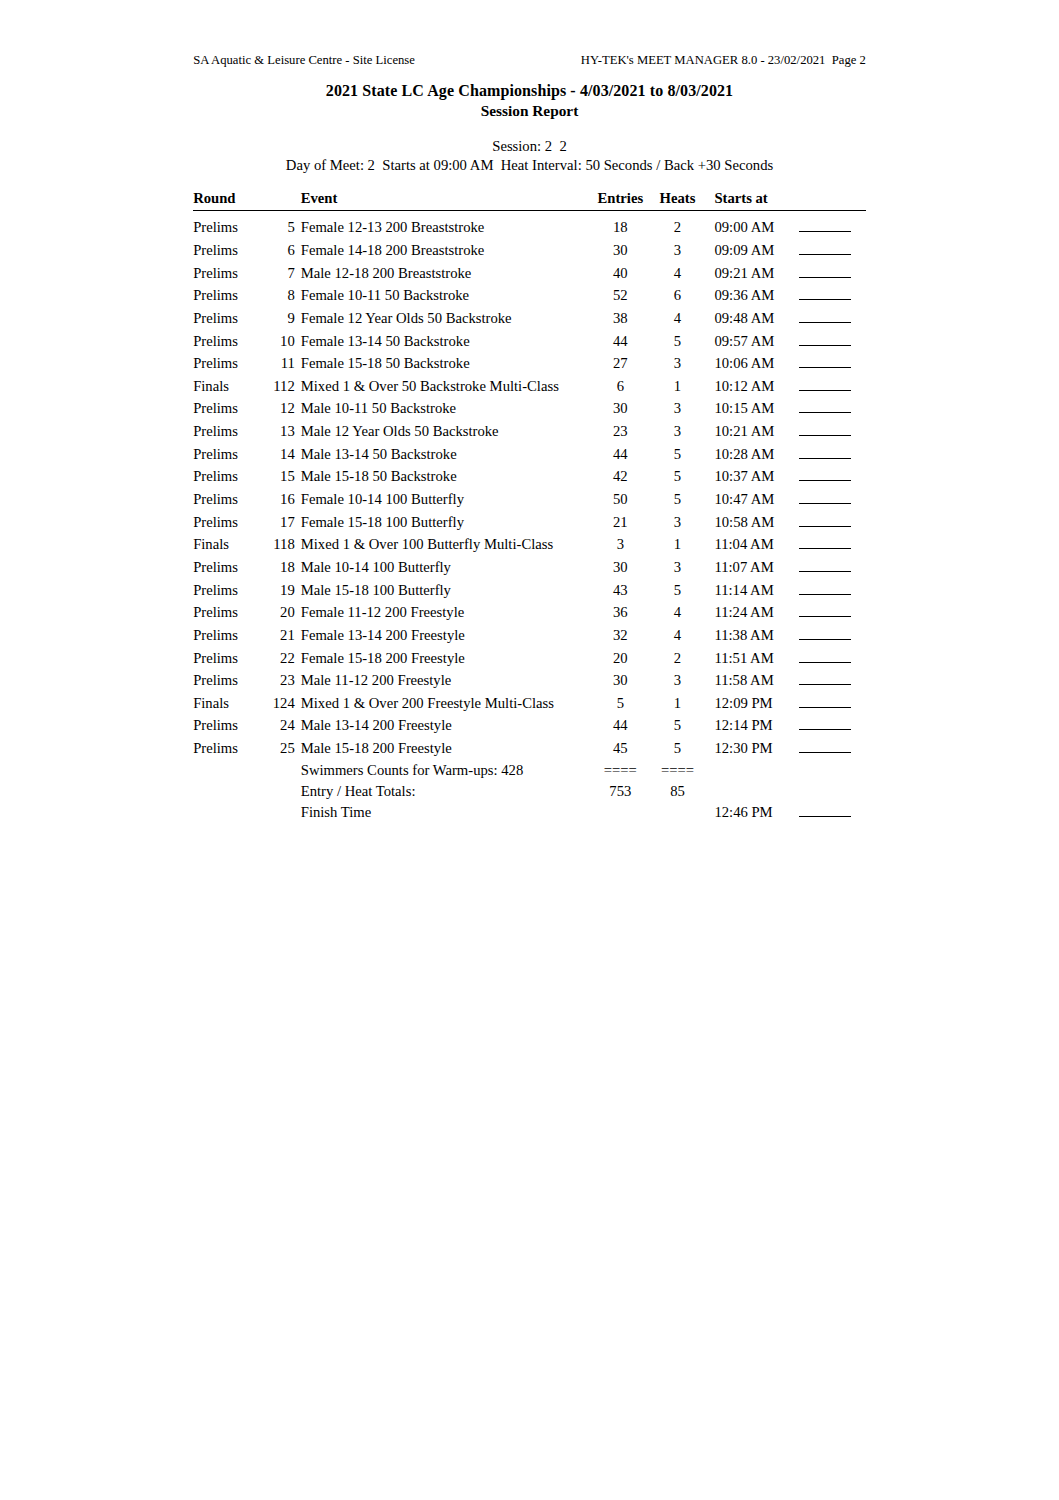SA Aquatic & Leisure Centre - Site License
HY-TEK's MEET MANAGER 8.0 - 23/02/2021 Page 2
2021 State LC Age Championships - 4/03/2021 to 8/03/2021
Session Report
Session: 2 2
Day of Meet: 2 Starts at 09:00 AM Heat Interval: 50 Seconds / Back +30 Seconds
| Round | | Event | Entries | Heats | Starts at | |
| --- | --- | --- | --- | --- | --- | --- |
| Prelims | 5 | Female 12-13 200 Breaststroke | 18 | 2 | 09:00 AM | |
| Prelims | 6 | Female 14-18 200 Breaststroke | 30 | 3 | 09:09 AM | |
| Prelims | 7 | Male 12-18 200 Breaststroke | 40 | 4 | 09:21 AM | |
| Prelims | 8 | Female 10-11 50 Backstroke | 52 | 6 | 09:36 AM | |
| Prelims | 9 | Female 12 Year Olds 50 Backstroke | 38 | 4 | 09:48 AM | |
| Prelims | 10 | Female 13-14 50 Backstroke | 44 | 5 | 09:57 AM | |
| Prelims | 11 | Female 15-18 50 Backstroke | 27 | 3 | 10:06 AM | |
| Finals | 112 | Mixed 1 & Over 50 Backstroke Multi-Class | 6 | 1 | 10:12 AM | |
| Prelims | 12 | Male 10-11 50 Backstroke | 30 | 3 | 10:15 AM | |
| Prelims | 13 | Male 12 Year Olds 50 Backstroke | 23 | 3 | 10:21 AM | |
| Prelims | 14 | Male 13-14 50 Backstroke | 44 | 5 | 10:28 AM | |
| Prelims | 15 | Male 15-18 50 Backstroke | 42 | 5 | 10:37 AM | |
| Prelims | 16 | Female 10-14 100 Butterfly | 50 | 5 | 10:47 AM | |
| Prelims | 17 | Female 15-18 100 Butterfly | 21 | 3 | 10:58 AM | |
| Finals | 118 | Mixed 1 & Over 100 Butterfly Multi-Class | 3 | 1 | 11:04 AM | |
| Prelims | 18 | Male 10-14 100 Butterfly | 30 | 3 | 11:07 AM | |
| Prelims | 19 | Male 15-18 100 Butterfly | 43 | 5 | 11:14 AM | |
| Prelims | 20 | Female 11-12 200 Freestyle | 36 | 4 | 11:24 AM | |
| Prelims | 21 | Female 13-14 200 Freestyle | 32 | 4 | 11:38 AM | |
| Prelims | 22 | Female 15-18 200 Freestyle | 20 | 2 | 11:51 AM | |
| Prelims | 23 | Male 11-12 200 Freestyle | 30 | 3 | 11:58 AM | |
| Finals | 124 | Mixed 1 & Over 200 Freestyle Multi-Class | 5 | 1 | 12:09 PM | |
| Prelims | 24 | Male 13-14 200 Freestyle | 44 | 5 | 12:14 PM | |
| Prelims | 25 | Male 15-18 200 Freestyle | 45 | 5 | 12:30 PM | |
| | | Swimmers Counts for Warm-ups: 428 | ==== | ==== | | |
| | | Entry / Heat Totals: | 753 | 85 | | |
| | | Finish Time | | | 12:46 PM | |